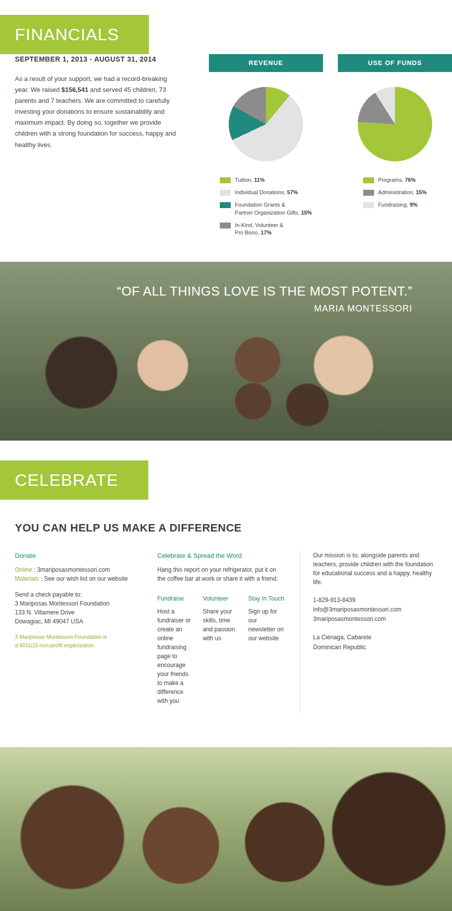FINANCIALS
SEPTEMBER 1, 2013 - AUGUST 31, 2014
As a result of your support, we had a record-breaking year. We raised $156,541 and served 45 children, 73 parents and 7 teachers. We are committed to carefully investing your donations to ensure sustainability and maximum impact. By doing so, together we provide children with a strong foundation for success, happy and healthy lives.
REVENUE
Tuition, 11%
Individual Donations, 57%
Foundation Grants &
Partner Organization Gifts, 15%
In-Kind, Volunteer &
Pro Bono, 17%
USE OF FUNDS
Programs, 76%
Administration, 15%
Fundraising, 9%
“OF ALL THINGS LOVE IS THE MOST POTENT.”
MARIA MONTESSORI
CELEBRATE
YOU CAN HELP US MAKE A DIFFERENCE
Donate
Online : 3mariposasmontessori.com
Materials : See our wish list on our website
Send a check payable to:
3 Mariposas Montessori Foundation
133 N. Villamere Drive
Dowagiac, MI 49047 USA
3 Mariposas Montessori Foundation is
a 501(c)3 non-profit organization.
Celebrate & Spread the Word
Hang this report on your refrigerator, put it on the coffee bar at work or share it with a friend.
Fundraise
Host a fundraiser or create an online fundraising page to encourage your friends to make a difference with you
Volunteer
Share your skills, time and passion with us
Stay In Touch
Sign up for our newsletter on our website
Our mission is to, alongside parents and teachers, provide children with the foundation for educational success and a happy, healthy life.
1-829-913-8439
info@3mariposasmontessori.com
3mariposasmontessori.com
La Ciénaga, Cabarete
Dominican Republic